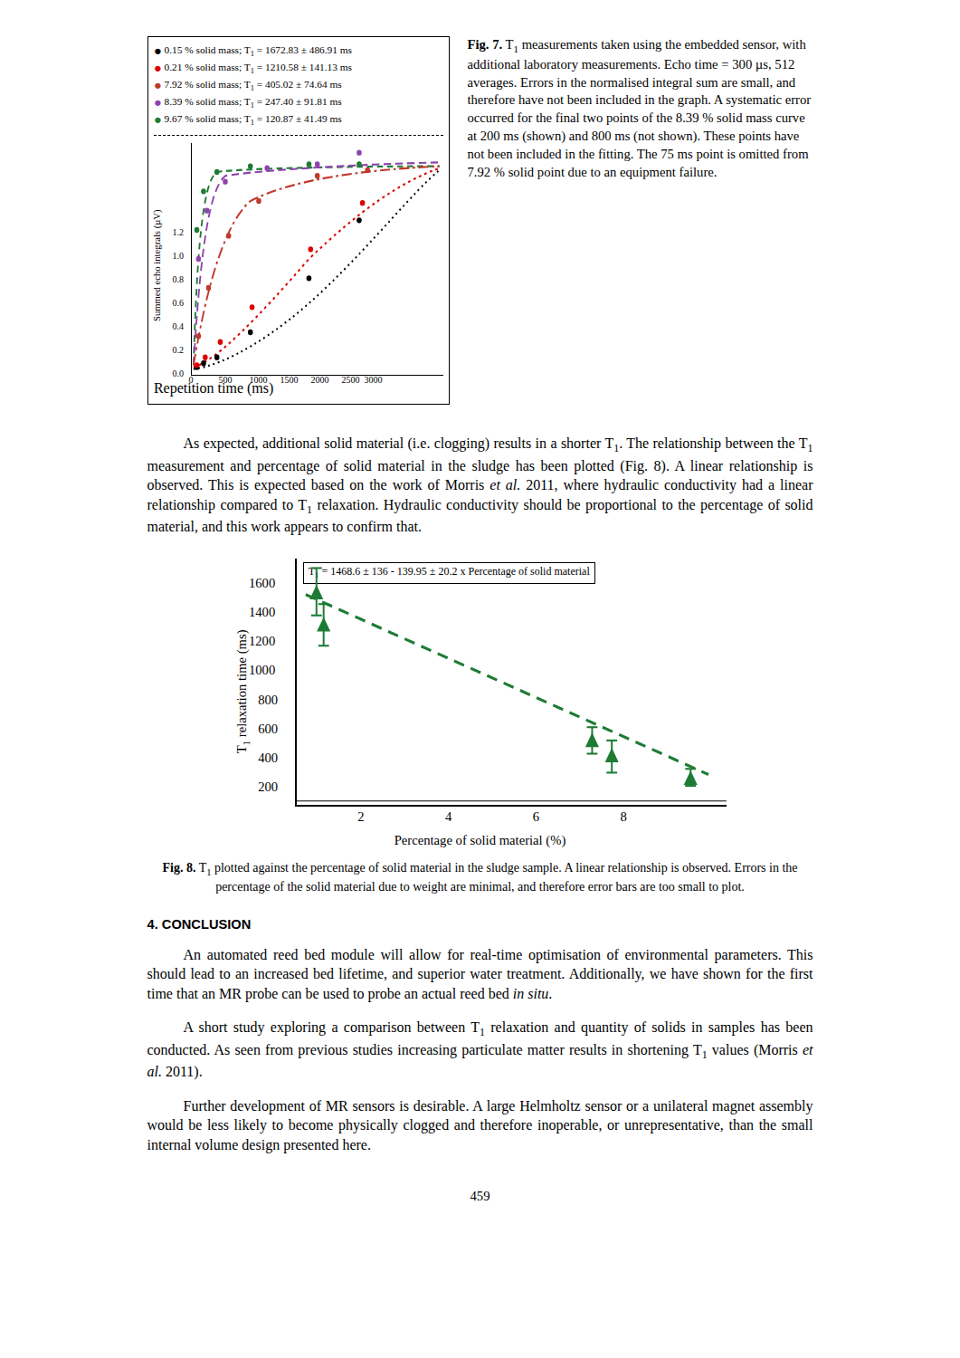● 0.15 % solid mass; T1 = 1672.83 ± 486.91 ms
● 0.21 % solid mass; T1 = 1210.58 ± 141.13 ms
● 7.92 % solid mass; T1 = 405.02 ± 74.64 ms
● 8.39 % solid mass; T1 = 247.40 ± 91.81 ms
● 9.67 % solid mass; T1 = 120.87 ± 41.49 ms
Summed echo integrals (µV) 0.0 0.2 0.4 0.6 0.8 1.0 1.2 0 500 1000 1500 2000 2500 3000
Repetition time (ms)
Fig. 7. T1 measurements taken using the embedded sensor, with additional laboratory measurements. Echo time = 300 µs, 512 averages. Errors in the normalised integral sum are small, and therefore have not been included in the graph. A systematic error occurred for the final two points of the 8.39 % solid mass curve at 200 ms (shown) and 800 ms (not shown). These points have not been included in the fitting. The 75 ms point is omitted from 7.92 % solid point due to an equipment failure.
As expected, additional solid material (i.e. clogging) results in a shorter T1. The relationship between the T1 measurement and percentage of solid material in the sludge has been plotted (Fig. 8). A linear relationship is observed. This is expected based on the work of Morris et al. 2011, where hydraulic conductivity had a linear relationship compared to T1 relaxation. Hydraulic conductivity should be proportional to the percentage of solid material, and this work appears to confirm that.
T1 = 1468.6 ± 136 - 139.95 ± 20.2 x Percentage of solid material
T1 relaxation time (ms) 200 400 600 800 1000 1200 1400 1600 2 4 6 8
Percentage of solid material (%)
Fig. 8. T1 plotted against the percentage of solid material in the sludge sample. A linear relationship is observed. Errors in the percentage of the solid material due to weight are minimal, and therefore error bars are too small to plot.
4. CONCLUSION
An automated reed bed module will allow for real-time optimisation of environmental parameters. This should lead to an increased bed lifetime, and superior water treatment. Additionally, we have shown for the first time that an MR probe can be used to probe an actual reed bed in situ.
A short study exploring a comparison between T1 relaxation and quantity of solids in samples has been conducted. As seen from previous studies increasing particulate matter results in shortening T1 values (Morris et al. 2011).
Further development of MR sensors is desirable. A large Helmholtz sensor or a unilateral magnet assembly would be less likely to become physically clogged and therefore inoperable, or unrepresentative, than the small internal volume design presented here.
459